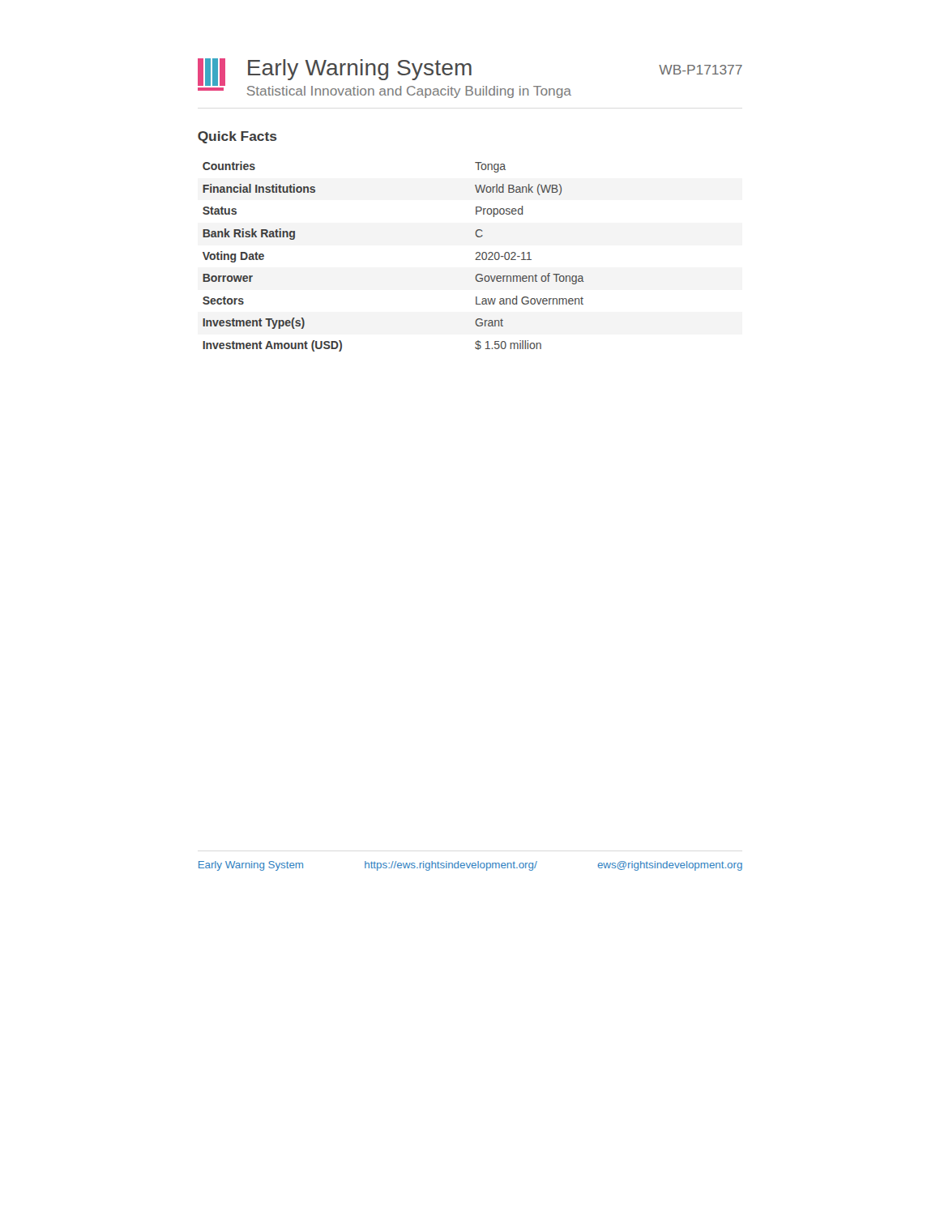Early Warning System
Statistical Innovation and Capacity Building in Tonga
WB-P171377
Quick Facts
| Countries | Tonga |
| Financial Institutions | World Bank (WB) |
| Status | Proposed |
| Bank Risk Rating | C |
| Voting Date | 2020-02-11 |
| Borrower | Government of Tonga |
| Sectors | Law and Government |
| Investment Type(s) | Grant |
| Investment Amount (USD) | $ 1.50 million |
Early Warning System
https://ews.rightsindevelopment.org/
ews@rightsindevelopment.org